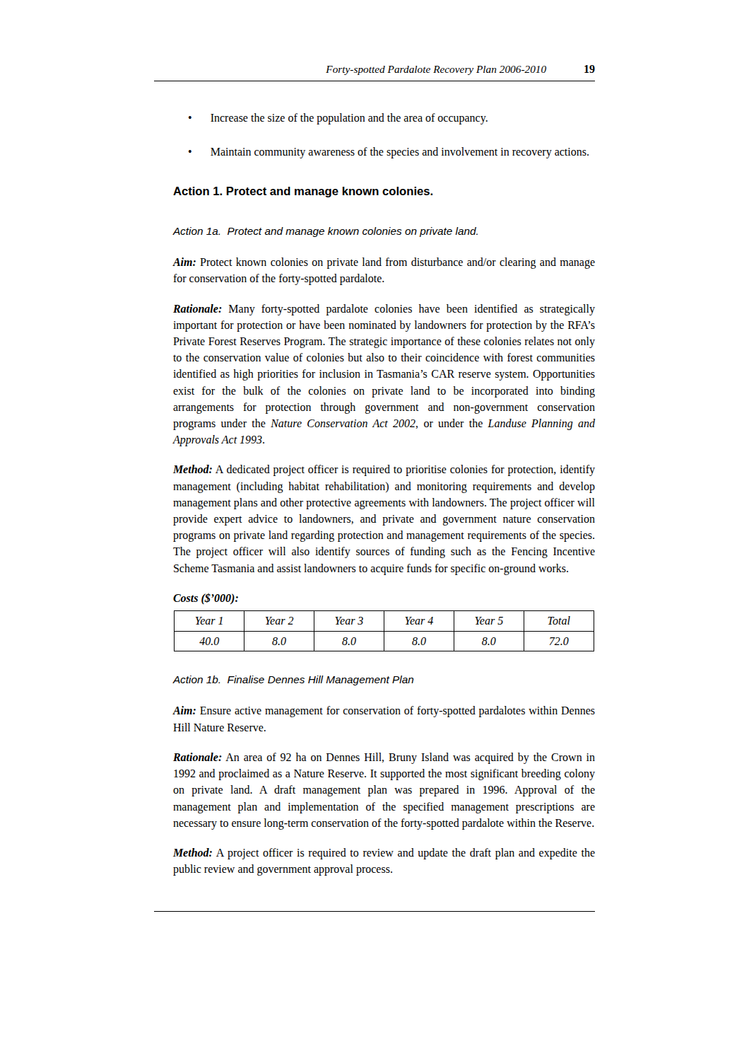Forty-spotted Pardalote Recovery Plan 2006-2010 19
Increase the size of the population and the area of occupancy.
Maintain community awareness of the species and involvement in recovery actions.
Action 1. Protect and manage known colonies.
Action 1a. Protect and manage known colonies on private land.
Aim: Protect known colonies on private land from disturbance and/or clearing and manage for conservation of the forty-spotted pardalote.
Rationale: Many forty-spotted pardalote colonies have been identified as strategically important for protection or have been nominated by landowners for protection by the RFA’s Private Forest Reserves Program. The strategic importance of these colonies relates not only to the conservation value of colonies but also to their coincidence with forest communities identified as high priorities for inclusion in Tasmania’s CAR reserve system. Opportunities exist for the bulk of the colonies on private land to be incorporated into binding arrangements for protection through government and non-government conservation programs under the Nature Conservation Act 2002, or under the Landuse Planning and Approvals Act 1993.
Method: A dedicated project officer is required to prioritise colonies for protection, identify management (including habitat rehabilitation) and monitoring requirements and develop management plans and other protective agreements with landowners. The project officer will provide expert advice to landowners, and private and government nature conservation programs on private land regarding protection and management requirements of the species. The project officer will also identify sources of funding such as the Fencing Incentive Scheme Tasmania and assist landowners to acquire funds for specific on-ground works.
Costs ($’000):
| Year 1 | Year 2 | Year 3 | Year 4 | Year 5 | Total |
| 40.0 | 8.0 | 8.0 | 8.0 | 8.0 | 72.0 |
Action 1b. Finalise Dennes Hill Management Plan
Aim: Ensure active management for conservation of forty-spotted pardalotes within Dennes Hill Nature Reserve.
Rationale: An area of 92 ha on Dennes Hill, Bruny Island was acquired by the Crown in 1992 and proclaimed as a Nature Reserve. It supported the most significant breeding colony on private land. A draft management plan was prepared in 1996. Approval of the management plan and implementation of the specified management prescriptions are necessary to ensure long-term conservation of the forty-spotted pardalote within the Reserve.
Method: A project officer is required to review and update the draft plan and expedite the public review and government approval process.